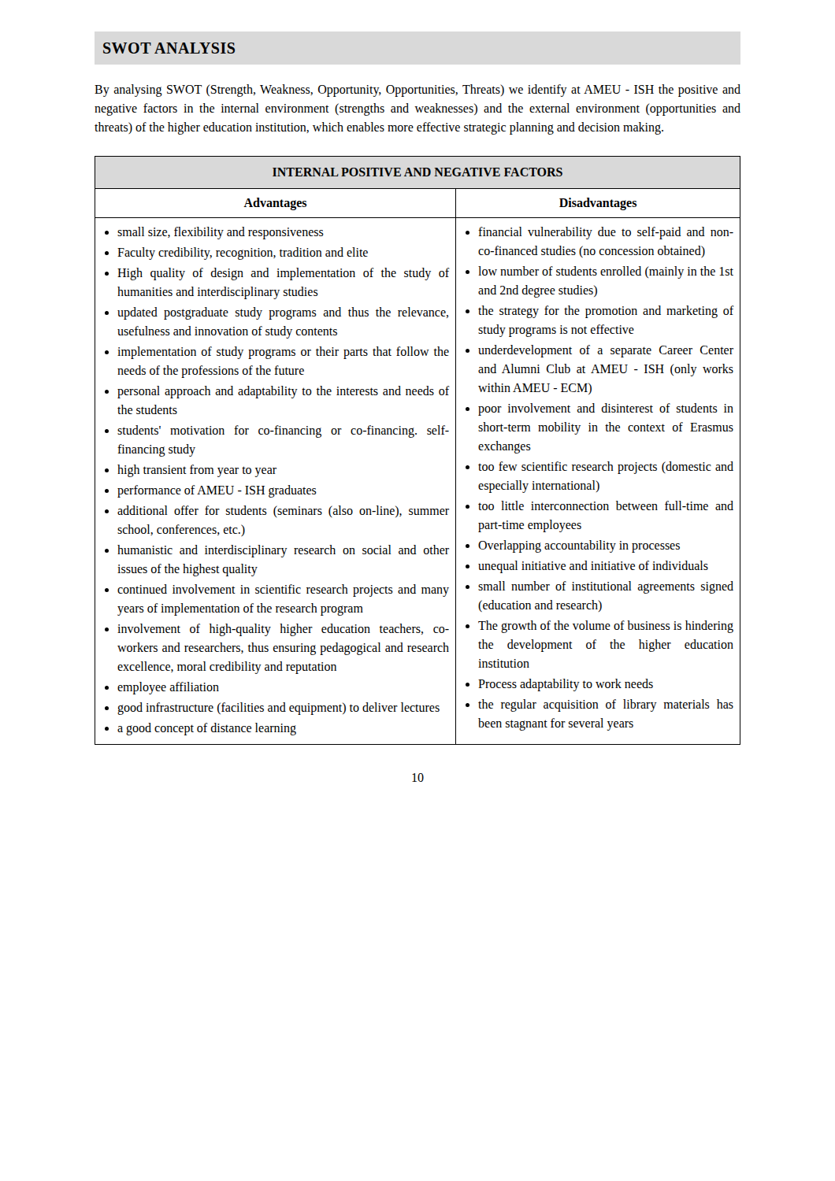SWOT ANALYSIS
By analysing SWOT (Strength, Weakness, Opportunity, Opportunities, Threats) we identify at AMEU - ISH the positive and negative factors in the internal environment (strengths and weaknesses) and the external environment (opportunities and threats) of the higher education institution, which enables more effective strategic planning and decision making.
| INTERNAL POSITIVE AND NEGATIVE FACTORS |
| --- |
| Advantages | Disadvantages |
| small size, flexibility and responsiveness Faculty credibility, recognition, tradition and elite High quality of design and implementation of the study of humanities and interdisciplinary studies updated postgraduate study programs and thus the relevance, usefulness and innovation of study contents implementation of study programs or their parts that follow the needs of the professions of the future personal approach and adaptability to the interests and needs of the students students' motivation for co-financing or co-financing. self-financing study high transient from year to year performance of AMEU - ISH graduates additional offer for students (seminars (also on-line), summer school, conferences, etc.) humanistic and interdisciplinary research on social and other issues of the highest quality continued involvement in scientific research projects and many years of implementation of the research program involvement of high-quality higher education teachers, co-workers and researchers, thus ensuring pedagogical and research excellence, moral credibility and reputation employee affiliation good infrastructure (facilities and equipment) to deliver lectures a good concept of distance learning | financial vulnerability due to self-paid and non-co-financed studies (no concession obtained) low number of students enrolled (mainly in the 1st and 2nd degree studies) the strategy for the promotion and marketing of study programs is not effective underdevelopment of a separate Career Center and Alumni Club at AMEU - ISH (only works within AMEU - ECM) poor involvement and disinterest of students in short-term mobility in the context of Erasmus exchanges too few scientific research projects (domestic and especially international) too little interconnection between full-time and part-time employees Overlapping accountability in processes unequal initiative and initiative of individuals small number of institutional agreements signed (education and research) The growth of the volume of business is hindering the development of the higher education institution Process adaptability to work needs the regular acquisition of library materials has been stagnant for several years |
10